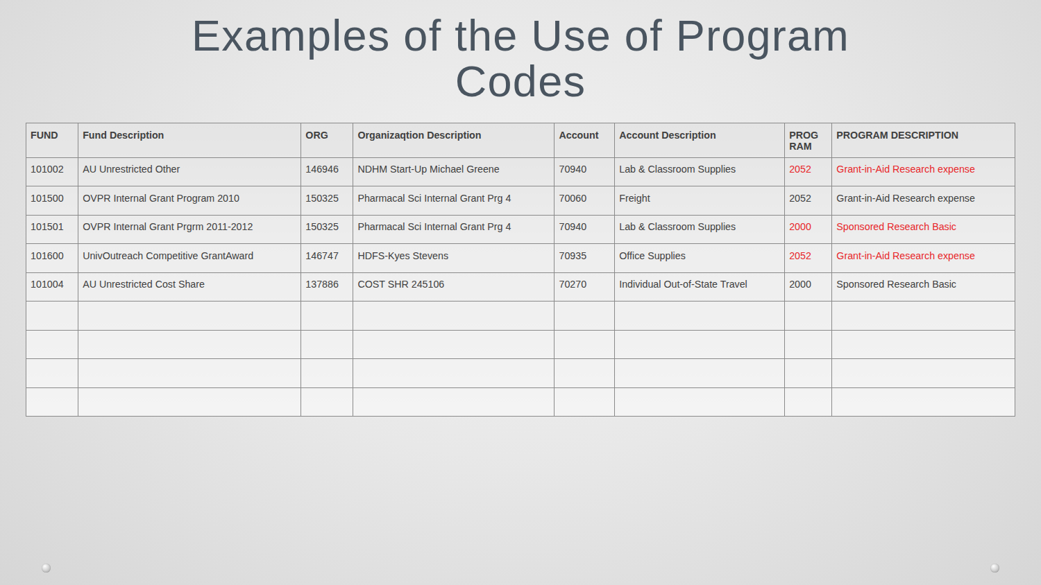Examples of the Use of Program
Codes
| FUND | Fund Description | ORG | Organizaqtion Description | Account | Account Description | PROG RAM | PROGRAM DESCRIPTION |
| --- | --- | --- | --- | --- | --- | --- | --- |
| 101002 | AU Unrestricted Other | 146946 | NDHM Start-Up Michael Greene | 70940 | Lab & Classroom Supplies | 2052 | Grant-in-Aid Research expense |
| 101500 | OVPR Internal Grant Program 2010 | 150325 | Pharmacal Sci Internal Grant Prg 4 | 70060 | Freight | 2052 | Grant-in-Aid Research expense |
| 101501 | OVPR Internal Grant Prgrm 2011-2012 | 150325 | Pharmacal Sci Internal Grant Prg 4 | 70940 | Lab & Classroom Supplies | 2000 | Sponsored Research Basic |
| 101600 | UnivOutreach Competitive GrantAward | 146747 | HDFS-Kyes Stevens | 70935 | Office Supplies | 2052 | Grant-in-Aid Research expense |
| 101004 | AU Unrestricted Cost Share | 137886 | COST SHR 245106 | 70270 | Individual Out-of-State Travel | 2000 | Sponsored Research Basic |